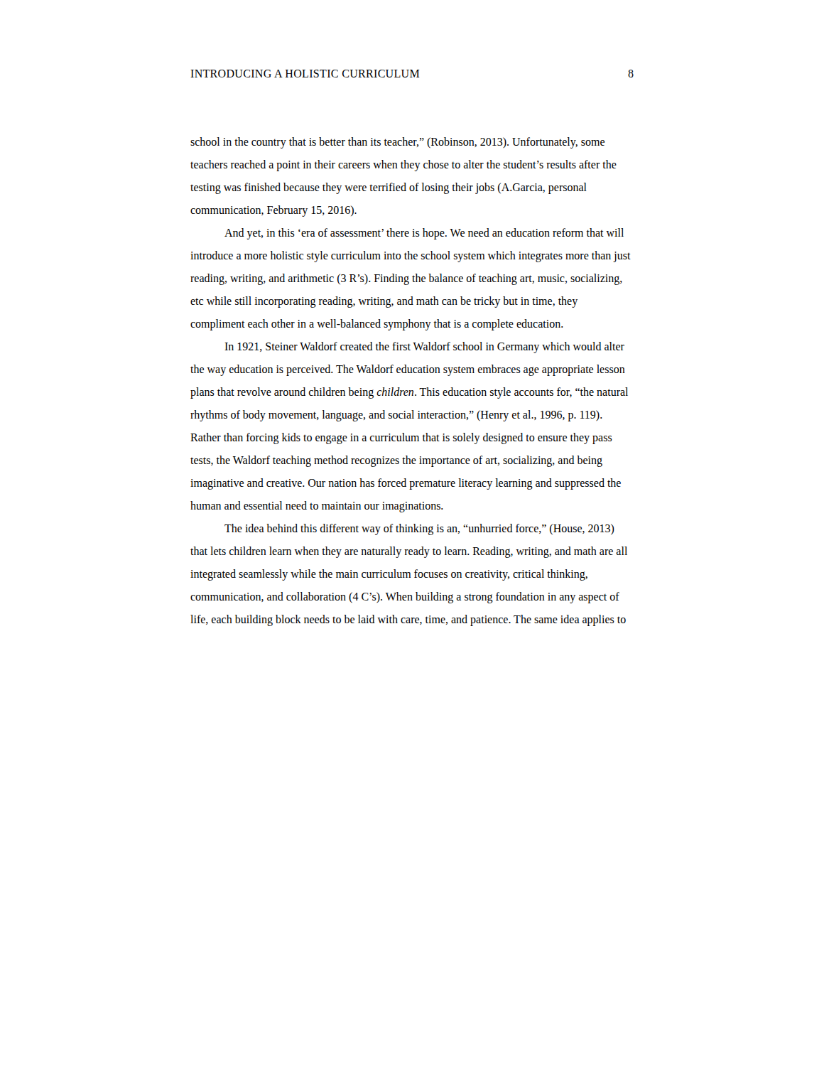Introducing a Holistic Curriculum 8
school in the country that is better than its teacher,” (Robinson, 2013). Unfortunately, some teachers reached a point in their careers when they chose to alter the student’s results after the testing was finished because they were terrified of losing their jobs (A.Garcia, personal communication, February 15, 2016).
And yet, in this ‘era of assessment’ there is hope. We need an education reform that will introduce a more holistic style curriculum into the school system which integrates more than just reading, writing, and arithmetic (3 R’s). Finding the balance of teaching art, music, socializing, etc while still incorporating reading, writing, and math can be tricky but in time, they compliment each other in a well-balanced symphony that is a complete education.
In 1921, Steiner Waldorf created the first Waldorf school in Germany which would alter the way education is perceived. The Waldorf education system embraces age appropriate lesson plans that revolve around children being children. This education style accounts for, “the natural rhythms of body movement, language, and social interaction,” (Henry et al., 1996, p. 119). Rather than forcing kids to engage in a curriculum that is solely designed to ensure they pass tests, the Waldorf teaching method recognizes the importance of art, socializing, and being imaginative and creative. Our nation has forced premature literacy learning and suppressed the human and essential need to maintain our imaginations.
The idea behind this different way of thinking is an, “unhurried force,” (House, 2013) that lets children learn when they are naturally ready to learn. Reading, writing, and math are all integrated seamlessly while the main curriculum focuses on creativity, critical thinking, communication, and collaboration (4 C’s). When building a strong foundation in any aspect of life, each building block needs to be laid with care, time, and patience. The same idea applies to